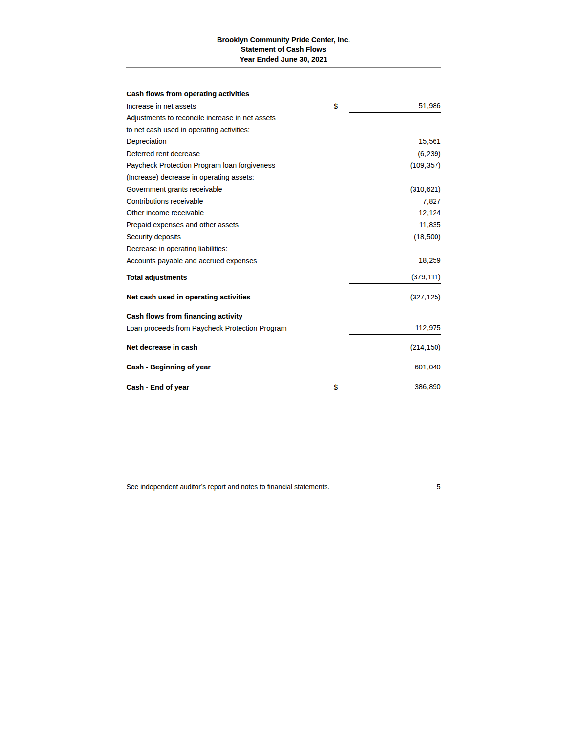Brooklyn Community Pride Center, Inc.
Statement of Cash Flows
Year Ended June 30, 2021
| Cash flows from operating activities | | |
| Increase in net assets | $ | 51,986 |
| Adjustments to reconcile increase in net assets | | |
| to net cash used in operating activities: | | |
| Depreciation | | 15,561 |
| Deferred rent decrease | | (6,239) |
| Paycheck Protection Program loan forgiveness | | (109,357) |
| (Increase) decrease in operating assets: | | |
| Government grants receivable | | (310,621) |
| Contributions receivable | | 7,827 |
| Other income receivable | | 12,124 |
| Prepaid expenses and other assets | | 11,835 |
| Security deposits | | (18,500) |
| Decrease in operating liabilities: | | |
| Accounts payable and accrued expenses | | 18,259 |
| Total adjustments | | (379,111) |
| Net cash used in operating activities | | (327,125) |
| Cash flows from financing activity | | |
| Loan proceeds from Paycheck Protection Program | | 112,975 |
| Net decrease in cash | | (214,150) |
| Cash - Beginning of year | | 601,040 |
| Cash - End of year | $ | 386,890 |
See independent auditor’s report and notes to financial statements. 5